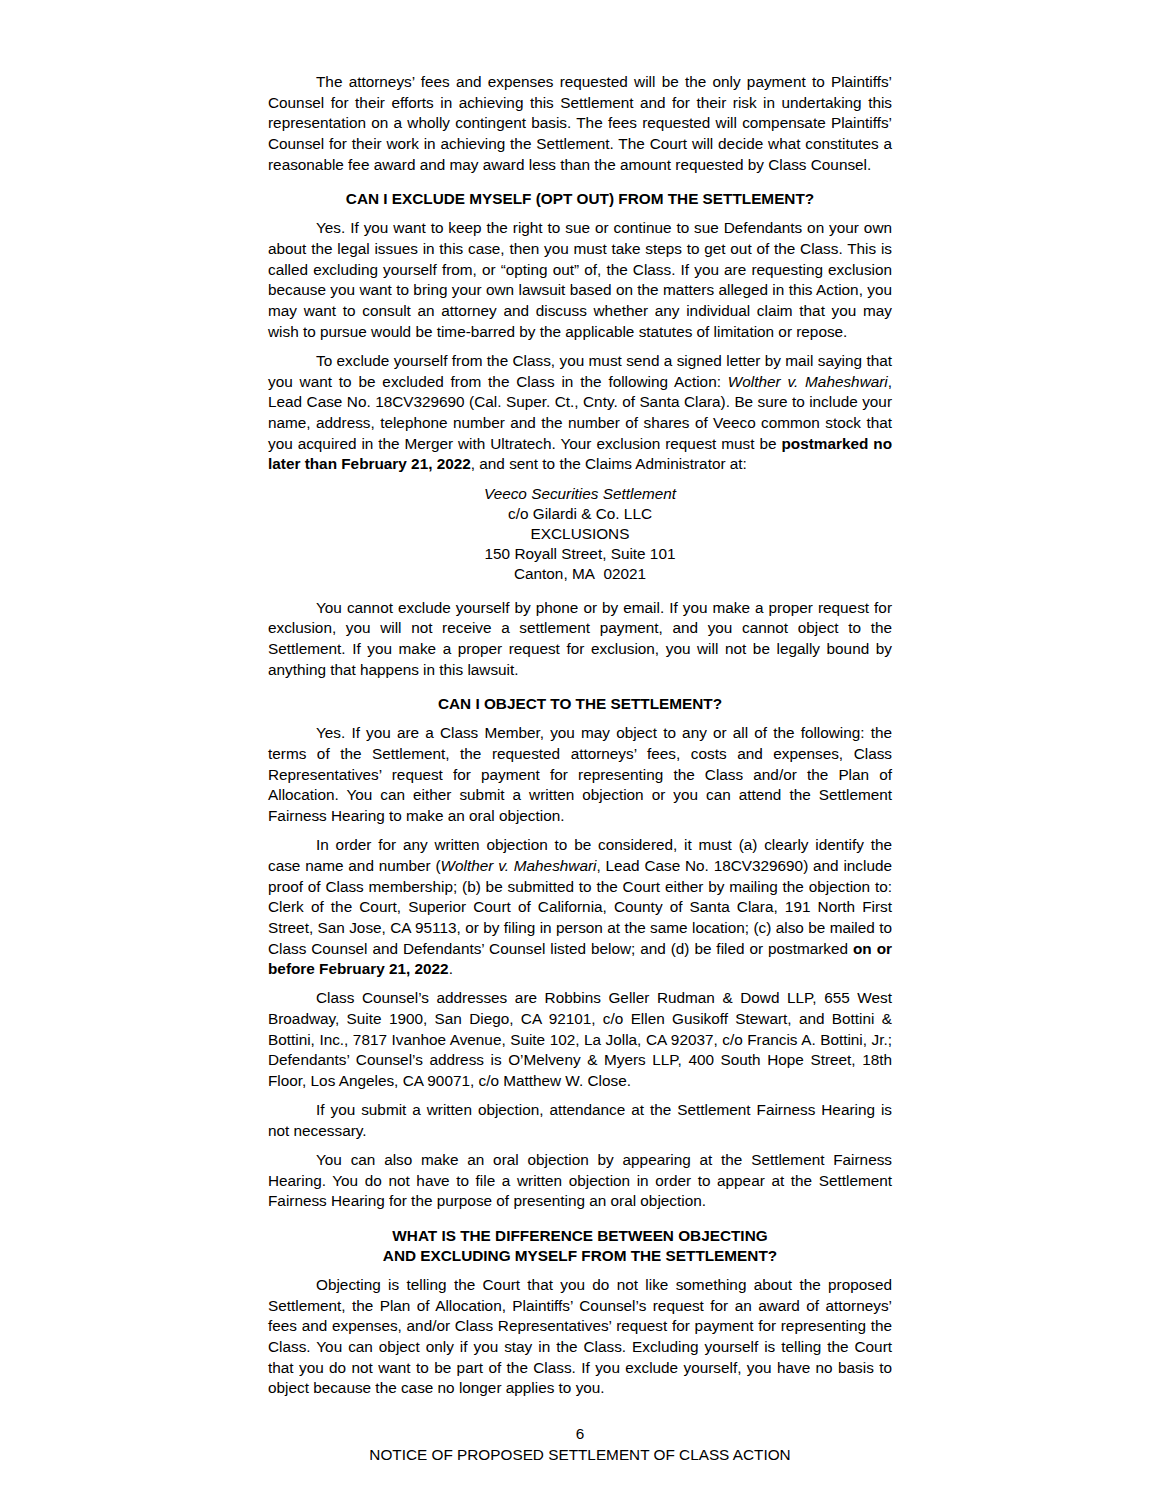The attorneys’ fees and expenses requested will be the only payment to Plaintiffs’ Counsel for their efforts in achieving this Settlement and for their risk in undertaking this representation on a wholly contingent basis. The fees requested will compensate Plaintiffs’ Counsel for their work in achieving the Settlement. The Court will decide what constitutes a reasonable fee award and may award less than the amount requested by Class Counsel.
Can I Exclude Myself (Opt Out) From the Settlement?
Yes. If you want to keep the right to sue or continue to sue Defendants on your own about the legal issues in this case, then you must take steps to get out of the Class. This is called excluding yourself from, or “opting out” of, the Class. If you are requesting exclusion because you want to bring your own lawsuit based on the matters alleged in this Action, you may want to consult an attorney and discuss whether any individual claim that you may wish to pursue would be time-barred by the applicable statutes of limitation or repose.
To exclude yourself from the Class, you must send a signed letter by mail saying that you want to be excluded from the Class in the following Action: Wolther v. Maheshwari, Lead Case No. 18CV329690 (Cal. Super. Ct., Cnty. of Santa Clara). Be sure to include your name, address, telephone number and the number of shares of Veeco common stock that you acquired in the Merger with Ultratech. Your exclusion request must be postmarked no later than February 21, 2022, and sent to the Claims Administrator at:
Veeco Securities Settlement
c/o Gilardi & Co. LLC
EXCLUSIONS
150 Royall Street, Suite 101
Canton, MA 02021
You cannot exclude yourself by phone or by email. If you make a proper request for exclusion, you will not receive a settlement payment, and you cannot object to the Settlement. If you make a proper request for exclusion, you will not be legally bound by anything that happens in this lawsuit.
Can I Object to the Settlement?
Yes. If you are a Class Member, you may object to any or all of the following: the terms of the Settlement, the requested attorneys’ fees, costs and expenses, Class Representatives’ request for payment for representing the Class and/or the Plan of Allocation. You can either submit a written objection or you can attend the Settlement Fairness Hearing to make an oral objection.
In order for any written objection to be considered, it must (a) clearly identify the case name and number (Wolther v. Maheshwari, Lead Case No. 18CV329690) and include proof of Class membership; (b) be submitted to the Court either by mailing the objection to: Clerk of the Court, Superior Court of California, County of Santa Clara, 191 North First Street, San Jose, CA 95113, or by filing in person at the same location; (c) also be mailed to Class Counsel and Defendants’ Counsel listed below; and (d) be filed or postmarked on or before February 21, 2022.
Class Counsel’s addresses are Robbins Geller Rudman & Dowd LLP, 655 West Broadway, Suite 1900, San Diego, CA 92101, c/o Ellen Gusikoff Stewart, and Bottini & Bottini, Inc., 7817 Ivanhoe Avenue, Suite 102, La Jolla, CA 92037, c/o Francis A. Bottini, Jr.; Defendants’ Counsel’s address is O’Melveny & Myers LLP, 400 South Hope Street, 18th Floor, Los Angeles, CA 90071, c/o Matthew W. Close.
If you submit a written objection, attendance at the Settlement Fairness Hearing is not necessary.
You can also make an oral objection by appearing at the Settlement Fairness Hearing. You do not have to file a written objection in order to appear at the Settlement Fairness Hearing for the purpose of presenting an oral objection.
What Is the Difference Between Objecting
and Excluding Myself From the Settlement?
Objecting is telling the Court that you do not like something about the proposed Settlement, the Plan of Allocation, Plaintiffs’ Counsel’s request for an award of attorneys’ fees and expenses, and/or Class Representatives’ request for payment for representing the Class. You can object only if you stay in the Class. Excluding yourself is telling the Court that you do not want to be part of the Class. If you exclude yourself, you have no basis to object because the case no longer applies to you.
6
Notice of Proposed Settlement of Class Action